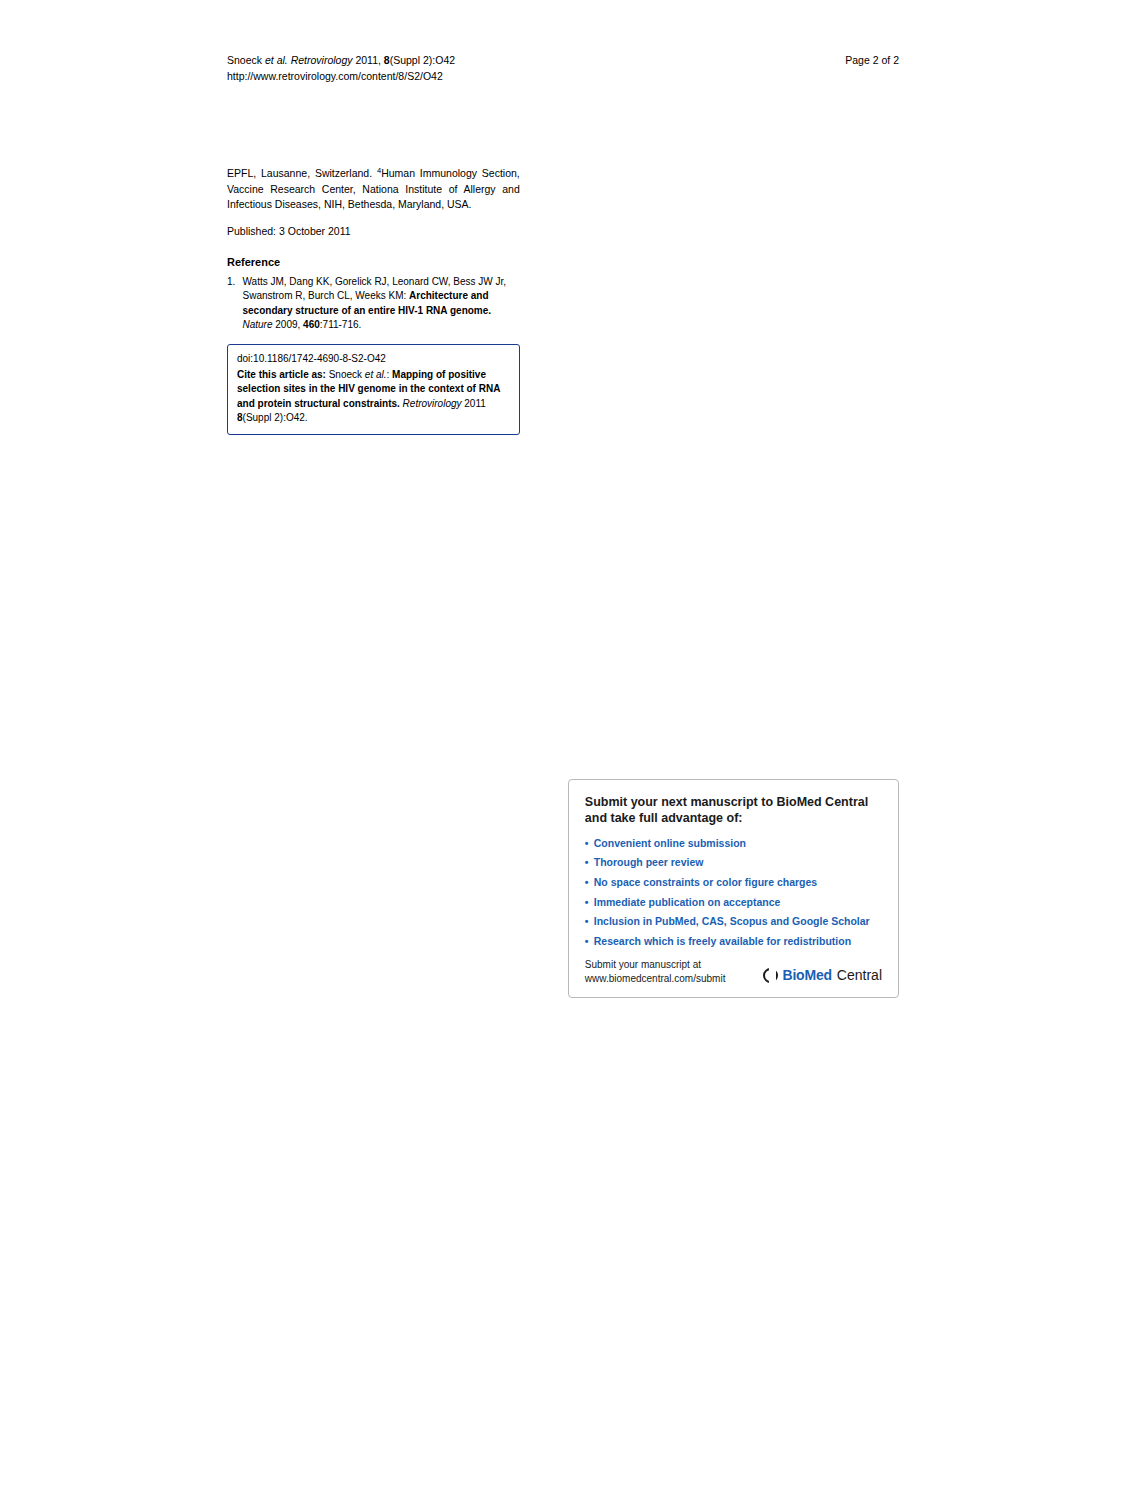Snoeck et al. Retrovirology 2011, 8(Suppl 2):O42
http://www.retrovirology.com/content/8/S2/O42
Page 2 of 2
EPFL, Lausanne, Switzerland. 4Human Immunology Section, Vaccine Research Center, Nationa Institute of Allergy and Infectious Diseases, NIH, Bethesda, Maryland, USA.
Published: 3 October 2011
Reference
1. Watts JM, Dang KK, Gorelick RJ, Leonard CW, Bess JW Jr, Swanstrom R, Burch CL, Weeks KM: Architecture and secondary structure of an entire HIV-1 RNA genome. Nature 2009, 460:711-716.
doi:10.1186/1742-4690-8-S2-O42
Cite this article as: Snoeck et al.: Mapping of positive selection sites in the HIV genome in the context of RNA and protein structural constraints. Retrovirology 2011 8(Suppl 2):O42.
Submit your next manuscript to BioMed Central
and take full advantage of:
Convenient online submission
Thorough peer review
No space constraints or color figure charges
Immediate publication on acceptance
Inclusion in PubMed, CAS, Scopus and Google Scholar
Research which is freely available for redistribution
Submit your manuscript at
www.biomedcentral.com/submit
BioMed Central